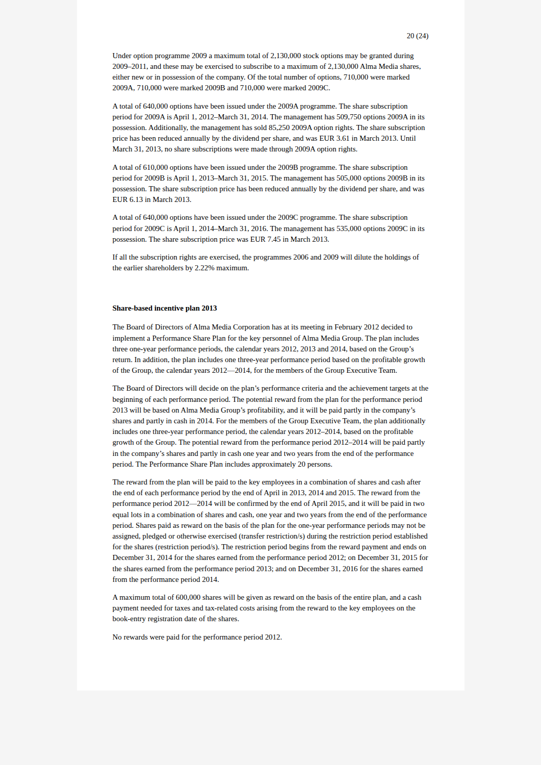20 (24)
Under option programme 2009 a maximum total of 2,130,000 stock options may be granted during 2009–2011, and these may be exercised to subscribe to a maximum of 2,130,000 Alma Media shares, either new or in possession of the company. Of the total number of options, 710,000 were marked 2009A, 710,000 were marked 2009B and 710,000 were marked 2009C.
A total of 640,000 options have been issued under the 2009A programme. The share subscription period for 2009A is April 1, 2012–March 31, 2014. The management has 509,750 options 2009A in its possession. Additionally, the management has sold 85,250 2009A option rights. The share subscription price has been reduced annually by the dividend per share, and was EUR 3.61 in March 2013. Until March 31, 2013, no share subscriptions were made through 2009A option rights.
A total of 610,000 options have been issued under the 2009B programme. The share subscription period for 2009B is April 1, 2013–March 31, 2015. The management has 505,000 options 2009B in its possession. The share subscription price has been reduced annually by the dividend per share, and was EUR 6.13 in March 2013.
A total of 640,000 options have been issued under the 2009C programme. The share subscription period for 2009C is April 1, 2014–March 31, 2016. The management has 535,000 options 2009C in its possession. The share subscription price was EUR 7.45 in March 2013.
If all the subscription rights are exercised, the programmes 2006 and 2009 will dilute the holdings of the earlier shareholders by 2.22% maximum.
Share-based incentive plan 2013
The Board of Directors of Alma Media Corporation has at its meeting in February 2012 decided to implement a Performance Share Plan for the key personnel of Alma Media Group. The plan includes three one-year performance periods, the calendar years 2012, 2013 and 2014, based on the Group’s return. In addition, the plan includes one three-year performance period based on the profitable growth of the Group, the calendar years 2012—2014, for the members of the Group Executive Team.
The Board of Directors will decide on the plan’s performance criteria and the achievement targets at the beginning of each performance period. The potential reward from the plan for the performance period 2013 will be based on Alma Media Group’s profitability, and it will be paid partly in the company’s shares and partly in cash in 2014. For the members of the Group Executive Team, the plan additionally includes one three-year performance period, the calendar years 2012–2014, based on the profitable growth of the Group. The potential reward from the performance period 2012–2014 will be paid partly in the company’s shares and partly in cash one year and two years from the end of the performance period. The Performance Share Plan includes approximately 20 persons.
The reward from the plan will be paid to the key employees in a combination of shares and cash after the end of each performance period by the end of April in 2013, 2014 and 2015. The reward from the performance period 2012—2014 will be confirmed by the end of April 2015, and it will be paid in two equal lots in a combination of shares and cash, one year and two years from the end of the performance period. Shares paid as reward on the basis of the plan for the one-year performance periods may not be assigned, pledged or otherwise exercised (transfer restriction/s) during the restriction period established for the shares (restriction period/s). The restriction period begins from the reward payment and ends on December 31, 2014 for the shares earned from the performance period 2012; on December 31, 2015 for the shares earned from the performance period 2013; and on December 31, 2016 for the shares earned from the performance period 2014.
A maximum total of 600,000 shares will be given as reward on the basis of the entire plan, and a cash payment needed for taxes and tax-related costs arising from the reward to the key employees on the book-entry registration date of the shares.
No rewards were paid for the performance period 2012.